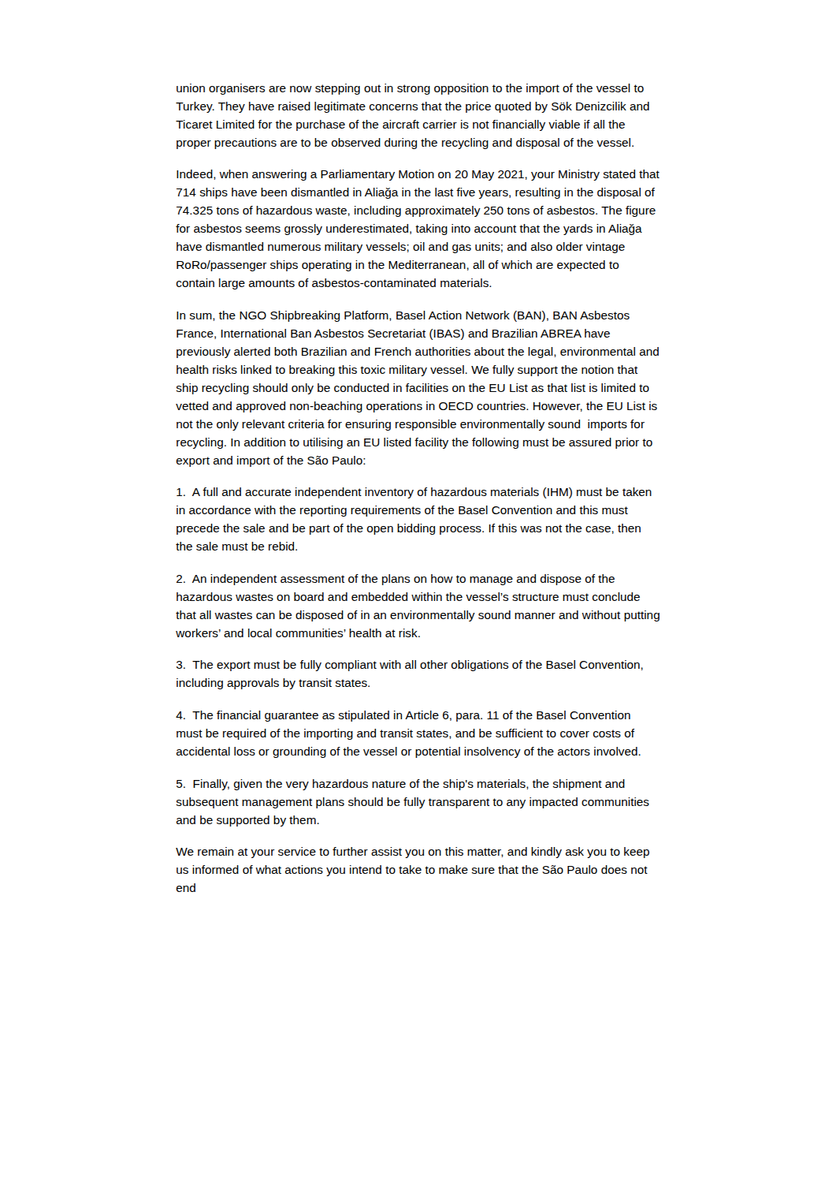union organisers are now stepping out in strong opposition to the import of the vessel to Turkey. They have raised legitimate concerns that the price quoted by Sök Denizcilik and Ticaret Limited for the purchase of the aircraft carrier is not financially viable if all the proper precautions are to be observed during the recycling and disposal of the vessel.
Indeed, when answering a Parliamentary Motion on 20 May 2021, your Ministry stated that 714 ships have been dismantled in Aliağa in the last five years, resulting in the disposal of 74.325 tons of hazardous waste, including approximately 250 tons of asbestos. The figure for asbestos seems grossly underestimated, taking into account that the yards in Aliağa have dismantled numerous military vessels; oil and gas units; and also older vintage RoRo/passenger ships operating in the Mediterranean, all of which are expected to contain large amounts of asbestos-contaminated materials.
In sum, the NGO Shipbreaking Platform, Basel Action Network (BAN), BAN Asbestos France, International Ban Asbestos Secretariat (IBAS) and Brazilian ABREA have previously alerted both Brazilian and French authorities about the legal, environmental and health risks linked to breaking this toxic military vessel. We fully support the notion that ship recycling should only be conducted in facilities on the EU List as that list is limited to vetted and approved non-beaching operations in OECD countries. However, the EU List is not the only relevant criteria for ensuring responsible environmentally sound imports for recycling. In addition to utilising an EU listed facility the following must be assured prior to export and import of the São Paulo:
1. A full and accurate independent inventory of hazardous materials (IHM) must be taken in accordance with the reporting requirements of the Basel Convention and this must precede the sale and be part of the open bidding process. If this was not the case, then the sale must be rebid.
2. An independent assessment of the plans on how to manage and dispose of the hazardous wastes on board and embedded within the vessel’s structure must conclude that all wastes can be disposed of in an environmentally sound manner and without putting workers’ and local communities’ health at risk.
3. The export must be fully compliant with all other obligations of the Basel Convention, including approvals by transit states.
4. The financial guarantee as stipulated in Article 6, para. 11 of the Basel Convention must be required of the importing and transit states, and be sufficient to cover costs of accidental loss or grounding of the vessel or potential insolvency of the actors involved.
5. Finally, given the very hazardous nature of the ship's materials, the shipment and subsequent management plans should be fully transparent to any impacted communities and be supported by them.
We remain at your service to further assist you on this matter, and kindly ask you to keep us informed of what actions you intend to take to make sure that the São Paulo does not end